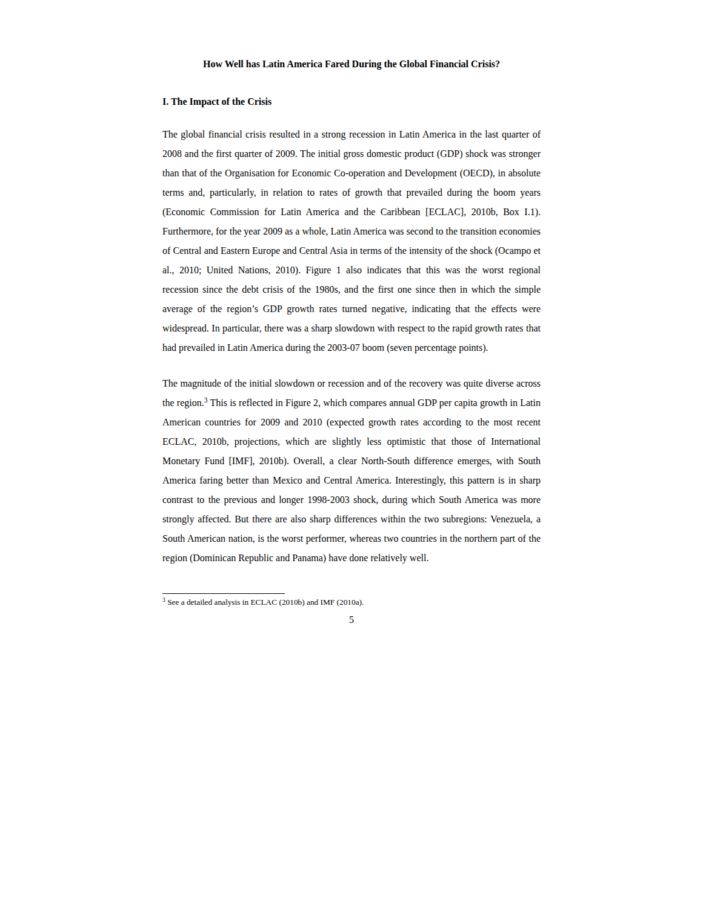How Well has Latin America Fared During the Global Financial Crisis?
I. The Impact of the Crisis
The global financial crisis resulted in a strong recession in Latin America in the last quarter of 2008 and the first quarter of 2009. The initial gross domestic product (GDP) shock was stronger than that of the Organisation for Economic Co-operation and Development (OECD), in absolute terms and, particularly, in relation to rates of growth that prevailed during the boom years (Economic Commission for Latin America and the Caribbean [ECLAC], 2010b, Box I.1). Furthermore, for the year 2009 as a whole, Latin America was second to the transition economies of Central and Eastern Europe and Central Asia in terms of the intensity of the shock (Ocampo et al., 2010; United Nations, 2010). Figure 1 also indicates that this was the worst regional recession since the debt crisis of the 1980s, and the first one since then in which the simple average of the region’s GDP growth rates turned negative, indicating that the effects were widespread. In particular, there was a sharp slowdown with respect to the rapid growth rates that had prevailed in Latin America during the 2003-07 boom (seven percentage points).
The magnitude of the initial slowdown or recession and of the recovery was quite diverse across the region.3 This is reflected in Figure 2, which compares annual GDP per capita growth in Latin American countries for 2009 and 2010 (expected growth rates according to the most recent ECLAC, 2010b, projections, which are slightly less optimistic that those of International Monetary Fund [IMF], 2010b). Overall, a clear North-South difference emerges, with South America faring better than Mexico and Central America. Interestingly, this pattern is in sharp contrast to the previous and longer 1998-2003 shock, during which South America was more strongly affected. But there are also sharp differences within the two subregions: Venezuela, a South American nation, is the worst performer, whereas two countries in the northern part of the region (Dominican Republic and Panama) have done relatively well.
3 See a detailed analysis in ECLAC (2010b) and IMF (2010a).
5